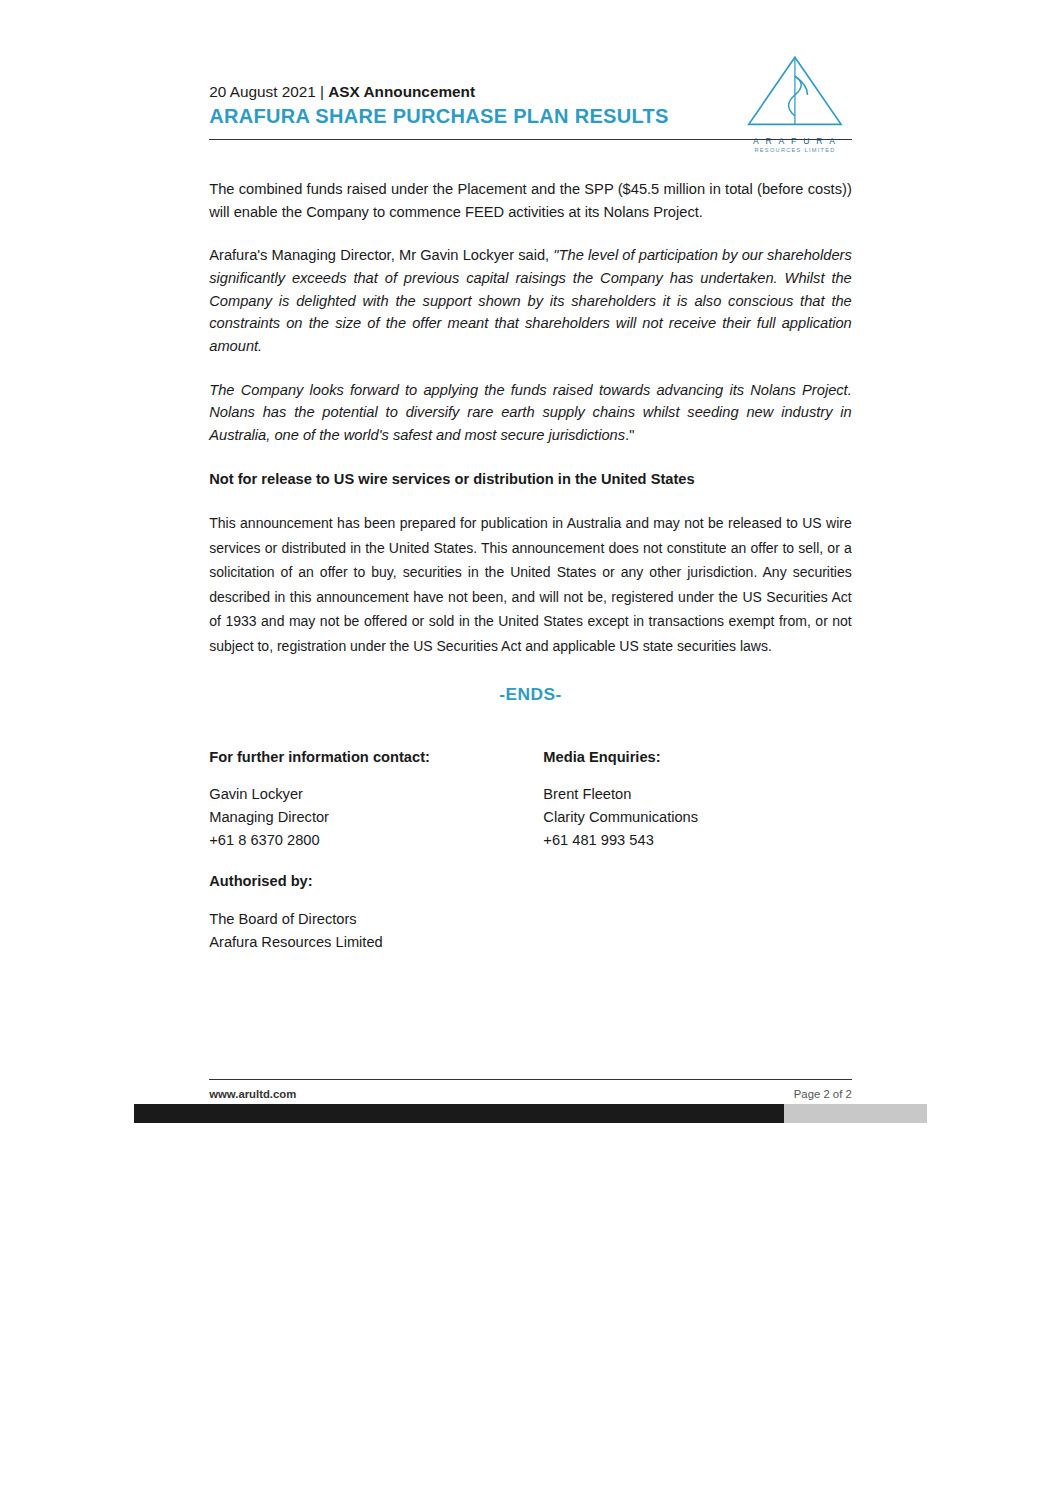A R A F U R A
RESOURCES LIMITED
20 August 2021 | ASX Announcement
Arafura Share Purchase Plan Results
The combined funds raised under the Placement and the SPP ($45.5 million in total (before costs)) will enable the Company to commence FEED activities at its Nolans Project.
Arafura's Managing Director, Mr Gavin Lockyer said, "The level of participation by our shareholders significantly exceeds that of previous capital raisings the Company has undertaken. Whilst the Company is delighted with the support shown by its shareholders it is also conscious that the constraints on the size of the offer meant that shareholders will not receive their full application amount.
The Company looks forward to applying the funds raised towards advancing its Nolans Project. Nolans has the potential to diversify rare earth supply chains whilst seeding new industry in Australia, one of the world's safest and most secure jurisdictions."
Not for release to US wire services or distribution in the United States
This announcement has been prepared for publication in Australia and may not be released to US wire services or distributed in the United States. This announcement does not constitute an offer to sell, or a solicitation of an offer to buy, securities in the United States or any other jurisdiction. Any securities described in this announcement have not been, and will not be, registered under the US Securities Act of 1933 and may not be offered or sold in the United States except in transactions exempt from, or not subject to, registration under the US Securities Act and applicable US state securities laws.
-ENDS-
| For further information contact: Gavin Lockyer Managing Director +61 8 6370 2800 Authorised by: The Board of Directors Arafura Resources Limited | Media Enquiries: Brent Fleeton Clarity Communications +61 481 993 543 |
www.arultd.com Page 2 of 2